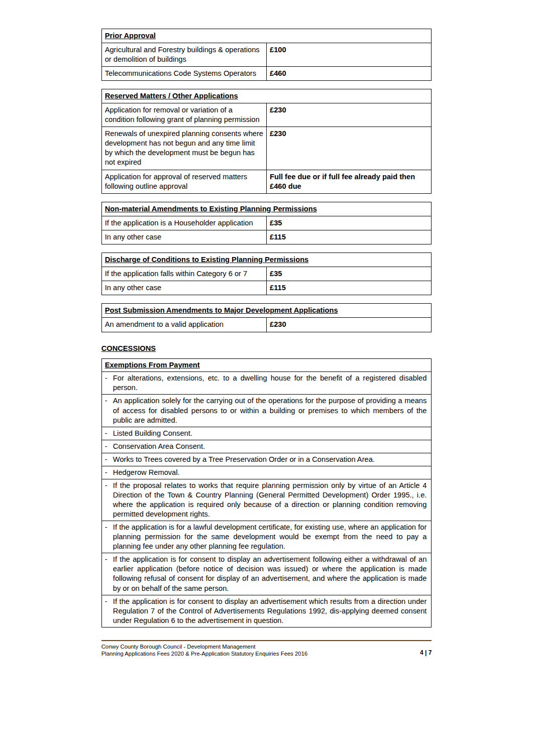| Prior Approval |
| Agricultural and Forestry buildings & operations or demolition of buildings | £100 |
| Telecommunications Code Systems Operators | £460 |
| Reserved Matters / Other Applications |
| Application for removal or variation of a condition following grant of planning permission | £230 |
| Renewals of unexpired planning consents where development has not begun and any time limit by which the development must be begun has not expired | £230 |
| Application for approval of reserved matters following outline approval | Full fee due or if full fee already paid then £460 due |
| Non-material Amendments to Existing Planning Permissions |
| If the application is a Householder application | £35 |
| In any other case | £115 |
| Discharge of Conditions to Existing Planning Permissions |
| If the application falls within Category 6 or 7 | £35 |
| In any other case | £115 |
| Post Submission Amendments to Major Development Applications |
| An amendment to a valid application | £230 |
CONCESSIONS
| Exemptions From Payment |
| - For alterations, extensions, etc. to a dwelling house for the benefit of a registered disabled person. |
| - An application solely for the carrying out of the operations for the purpose of providing a means of access for disabled persons to or within a building or premises to which members of the public are admitted. |
| - Listed Building Consent. |
| - Conservation Area Consent. |
| - Works to Trees covered by a Tree Preservation Order or in a Conservation Area. |
| - Hedgerow Removal. |
| - If the proposal relates to works that require planning permission only by virtue of an Article 4 Direction of the Town & Country Planning (General Permitted Development) Order 1995., i.e. where the application is required only because of a direction or planning condition removing permitted development rights. |
| - If the application is for a lawful development certificate, for existing use, where an application for planning permission for the same development would be exempt from the need to pay a planning fee under any other planning fee regulation. |
| - If the application is for consent to display an advertisement following either a withdrawal of an earlier application (before notice of decision was issued) or where the application is made following refusal of consent for display of an advertisement, and where the application is made by or on behalf of the same person. |
| - If the application is for consent to display an advertisement which results from a direction under Regulation 7 of the Control of Advertisements Regulations 1992, dis-applying deemed consent under Regulation 6 to the advertisement in question. |
Conwy County Borough Council - Development Management
Planning Applications Fees 2020 & Pre-Application Statutory Enquiries Fees 2016
4 | 7